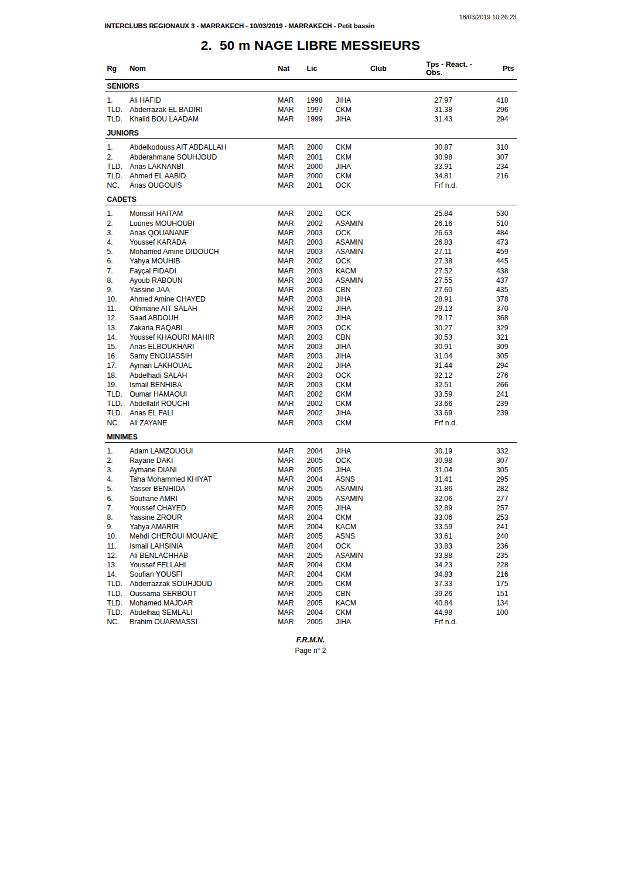18/03/2019 10:26:23
INTERCLUBS REGIONAUX 3 - MARRAKECH - 10/03/2019 - MARRAKECH - Petit bassin
2. 50 m NAGE LIBRE MESSIEURS
| Rg | Nom | Nat | Lic | Club | Tps - Réact. - Obs. | Pts |
| --- | --- | --- | --- | --- | --- | --- |
| SENIORS |
| 1. | Ali HAFID | MAR | 1998 | JIHA | 27.97 | 418 |
| TLD. | Abderrazak EL BADIRI | MAR | 1997 | CKM | 31.38 | 296 |
| TLD. | Khalid BOU LAADAM | MAR | 1999 | JIHA | 31.43 | 294 |
| JUNIORS |
| 1. | Abdelkodouss AIT ABDALLAH | MAR | 2000 | CKM | 30.87 | 310 |
| 2. | Abderahmane SOUHJOUD | MAR | 2001 | CKM | 30.98 | 307 |
| TLD. | Anas LAKNANBI | MAR | 2000 | JIHA | 33.91 | 234 |
| TLD. | Ahmed EL AABID | MAR | 2000 | CKM | 34.81 | 216 |
| NC. | Anas OUGOUIS | MAR | 2001 | OCK | Frf n.d. | |
| CADETS |
| 1. | Monssif HAITAM | MAR | 2002 | OCK | 25.84 | 530 |
| 2. | Lounes MOUHOUBI | MAR | 2002 | ASAMIN | 26.16 | 510 |
| 3. | Anas QOUANANE | MAR | 2003 | OCK | 26.63 | 484 |
| 4. | Youssef KARADA | MAR | 2003 | ASAMIN | 26.83 | 473 |
| 5. | Mohamed Amine DIDOUCH | MAR | 2003 | ASAMIN | 27.11 | 459 |
| 6. | Yahya MOUHIB | MAR | 2002 | OCK | 27.38 | 445 |
| 7. | Fayçal FIDADI | MAR | 2003 | KACM | 27.52 | 438 |
| 8. | Ayoub RABOUN | MAR | 2003 | ASAMIN | 27.55 | 437 |
| 9. | Yassine JAA | MAR | 2003 | CBN | 27.60 | 435 |
| 10. | Ahmed Amine CHAYED | MAR | 2003 | JIHA | 28.91 | 378 |
| 11. | Othmane AIT SALAH | MAR | 2002 | JIHA | 29.13 | 370 |
| 12. | Saad ABDOUH | MAR | 2002 | JIHA | 29.17 | 368 |
| 13. | Zakaria RAQABI | MAR | 2003 | OCK | 30.27 | 329 |
| 14. | Youssef KHAOURI MAHIR | MAR | 2003 | CBN | 30.53 | 321 |
| 15. | Anas ELBOUKHARI | MAR | 2003 | JIHA | 30.91 | 309 |
| 16. | Samy ENOUASSIH | MAR | 2003 | JIHA | 31.04 | 305 |
| 17. | Ayman LAKHOUAL | MAR | 2002 | JIHA | 31.44 | 294 |
| 18. | Abdelhadi SALAH | MAR | 2003 | OCK | 32.12 | 276 |
| 19. | Ismail BENHIBA | MAR | 2003 | CKM | 32.51 | 266 |
| TLD. | Oumar HAMAOUI | MAR | 2002 | CKM | 33.59 | 241 |
| TLD. | Abdellatif ROUCHI | MAR | 2002 | CKM | 33.66 | 239 |
| TLD. | Anas EL FALI | MAR | 2002 | JIHA | 33.69 | 239 |
| NC. | Ali ZAYANE | MAR | 2003 | CKM | Frf n.d. | |
| MINIMES |
| 1. | Adam LAMZOUGUI | MAR | 2004 | JIHA | 30.19 | 332 |
| 2. | Rayane DAKI | MAR | 2005 | OCK | 30.98 | 307 |
| 3. | Aymane DIANI | MAR | 2005 | JIHA | 31.04 | 305 |
| 4. | Taha Mohammed KHIYAT | MAR | 2004 | ASNS | 31.41 | 295 |
| 5. | Yasser BENHIDA | MAR | 2005 | ASAMIN | 31.86 | 282 |
| 6. | Soufiane AMRI | MAR | 2005 | ASAMIN | 32.06 | 277 |
| 7. | Youssef CHAYED | MAR | 2005 | JIHA | 32.89 | 257 |
| 8. | Yassine ZROUR | MAR | 2004 | CKM | 33.06 | 253 |
| 9. | Yahya AMARIR | MAR | 2004 | KACM | 33.59 | 241 |
| 10. | Mehdi CHERGUI MOUANE | MAR | 2005 | ASNS | 33.61 | 240 |
| 11. | Ismail LAHSINIA | MAR | 2004 | OCK | 33.83 | 236 |
| 12. | Ali BENLACHHAB | MAR | 2005 | ASAMIN | 33.88 | 235 |
| 13. | Youssef FELLAHI | MAR | 2004 | CKM | 34.23 | 228 |
| 14. | Soufian YOUSFI | MAR | 2004 | CKM | 34.83 | 216 |
| TLD. | Abderrazzak SOUHJOUD | MAR | 2005 | CKM | 37.33 | 175 |
| TLD. | Oussama SERBOUT | MAR | 2005 | CBN | 39.26 | 151 |
| TLD. | Mohamed MAJDAR | MAR | 2005 | KACM | 40.84 | 134 |
| TLD. | Abdelhaq SEMLALI | MAR | 2004 | CKM | 44.98 | 100 |
| NC. | Brahim OUARMASSI | MAR | 2005 | JIHA | Frf n.d. | |
F.R.M.N.
Page n° 2